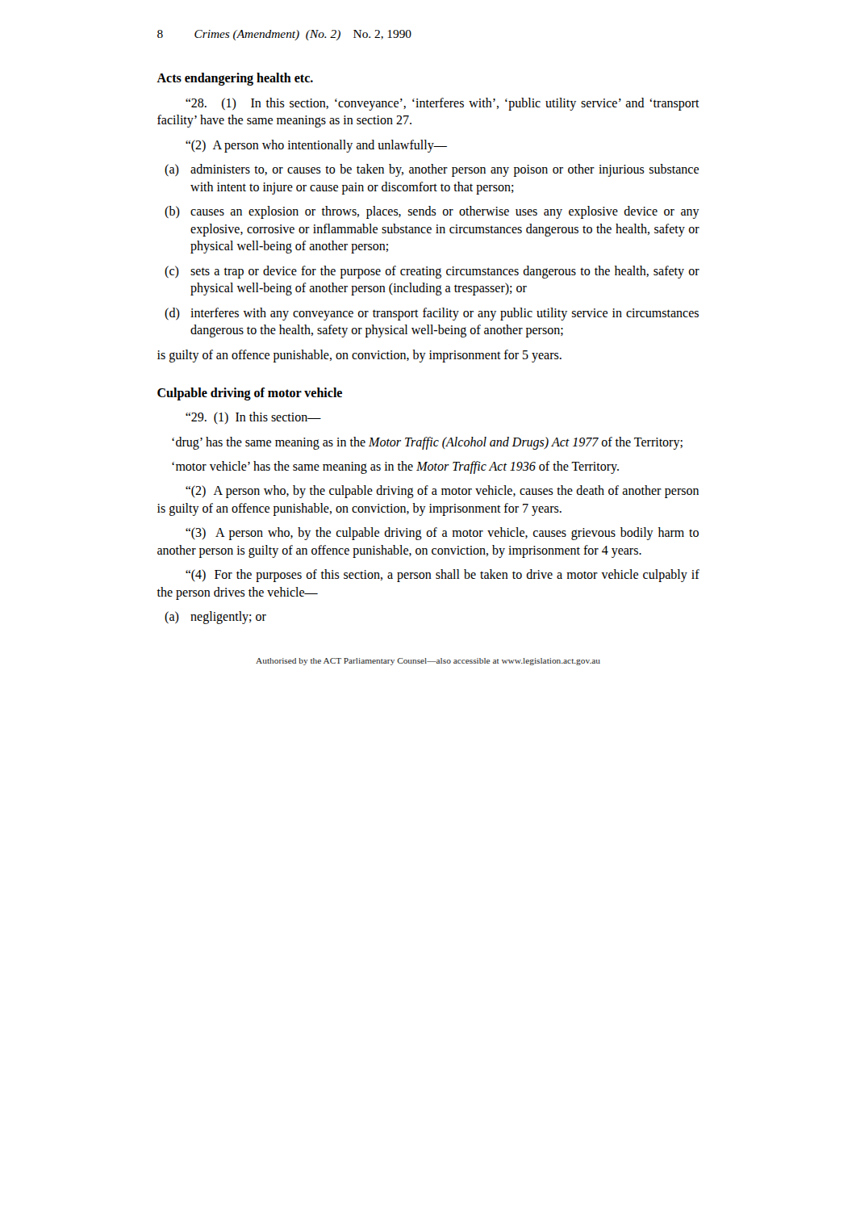8 Crimes (Amendment) (No. 2) No. 2, 1990
Acts endangering health etc.
“28. (1) In this section, ‘conveyance’, ‘interferes with’, ‘public utility service’ and ‘transport facility’ have the same meanings as in section 27.
“(2) A person who intentionally and unlawfully—
(a) administers to, or causes to be taken by, another person any poison or other injurious substance with intent to injure or cause pain or discomfort to that person;
(b) causes an explosion or throws, places, sends or otherwise uses any explosive device or any explosive, corrosive or inflammable substance in circumstances dangerous to the health, safety or physical well-being of another person;
(c) sets a trap or device for the purpose of creating circumstances dangerous to the health, safety or physical well-being of another person (including a trespasser); or
(d) interferes with any conveyance or transport facility or any public utility service in circumstances dangerous to the health, safety or physical well-being of another person;
is guilty of an offence punishable, on conviction, by imprisonment for 5 years.
Culpable driving of motor vehicle
“29. (1) In this section—
‘drug’ has the same meaning as in the Motor Traffic (Alcohol and Drugs) Act 1977 of the Territory;
‘motor vehicle’ has the same meaning as in the Motor Traffic Act 1936 of the Territory.
“(2) A person who, by the culpable driving of a motor vehicle, causes the death of another person is guilty of an offence punishable, on conviction, by imprisonment for 7 years.
“(3) A person who, by the culpable driving of a motor vehicle, causes grievous bodily harm to another person is guilty of an offence punishable, on conviction, by imprisonment for 4 years.
“(4) For the purposes of this section, a person shall be taken to drive a motor vehicle culpably if the person drives the vehicle—
(a) negligently; or
Authorised by the ACT Parliamentary Counsel—also accessible at www.legislation.act.gov.au